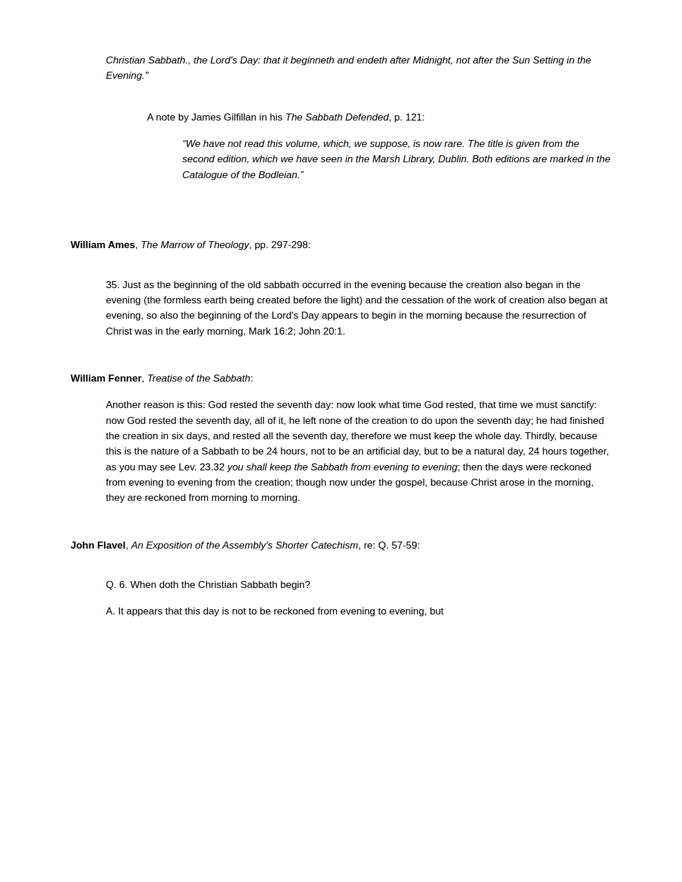Christian Sabbath., the Lord's Day: that it beginneth and endeth after Midnight, not after the Sun Setting in the Evening."
A note by James Gilfillan in his The Sabbath Defended, p. 121:
“We have not read this volume, which, we suppose, is now rare. The title is given from the second edition, which we have seen in the Marsh Library, Dublin. Both editions are marked in the Catalogue of the Bodleian.”
William Ames, The Marrow of Theology, pp. 297-298:
35. Just as the beginning of the old sabbath occurred in the evening because the creation also began in the evening (the formless earth being created before the light) and the cessation of the work of creation also began at evening, so also the beginning of the Lord's Day appears to begin in the morning because the resurrection of Christ was in the early morning, Mark 16:2; John 20:1.
William Fenner, Treatise of the Sabbath:
Another reason is this: God rested the seventh day: now look what time God rested, that time we must sanctify: now God rested the seventh day, all of it, he left none of the creation to do upon the seventh day; he had finished the creation in six days, and rested all the seventh day, therefore we must keep the whole day. Thirdly, because this is the nature of a Sabbath to be 24 hours, not to be an artificial day, but to be a natural day, 24 hours together, as you may see Lev. 23.32 you shall keep the Sabbath from evening to evening; then the days were reckoned from evening to evening from the creation; though now under the gospel, because Christ arose in the morning, they are reckoned from morning to morning.
John Flavel, An Exposition of the Assembly's Shorter Catechism, re: Q. 57-59:
Q. 6. When doth the Christian Sabbath begin?
A. It appears that this day is not to be reckoned from evening to evening, but